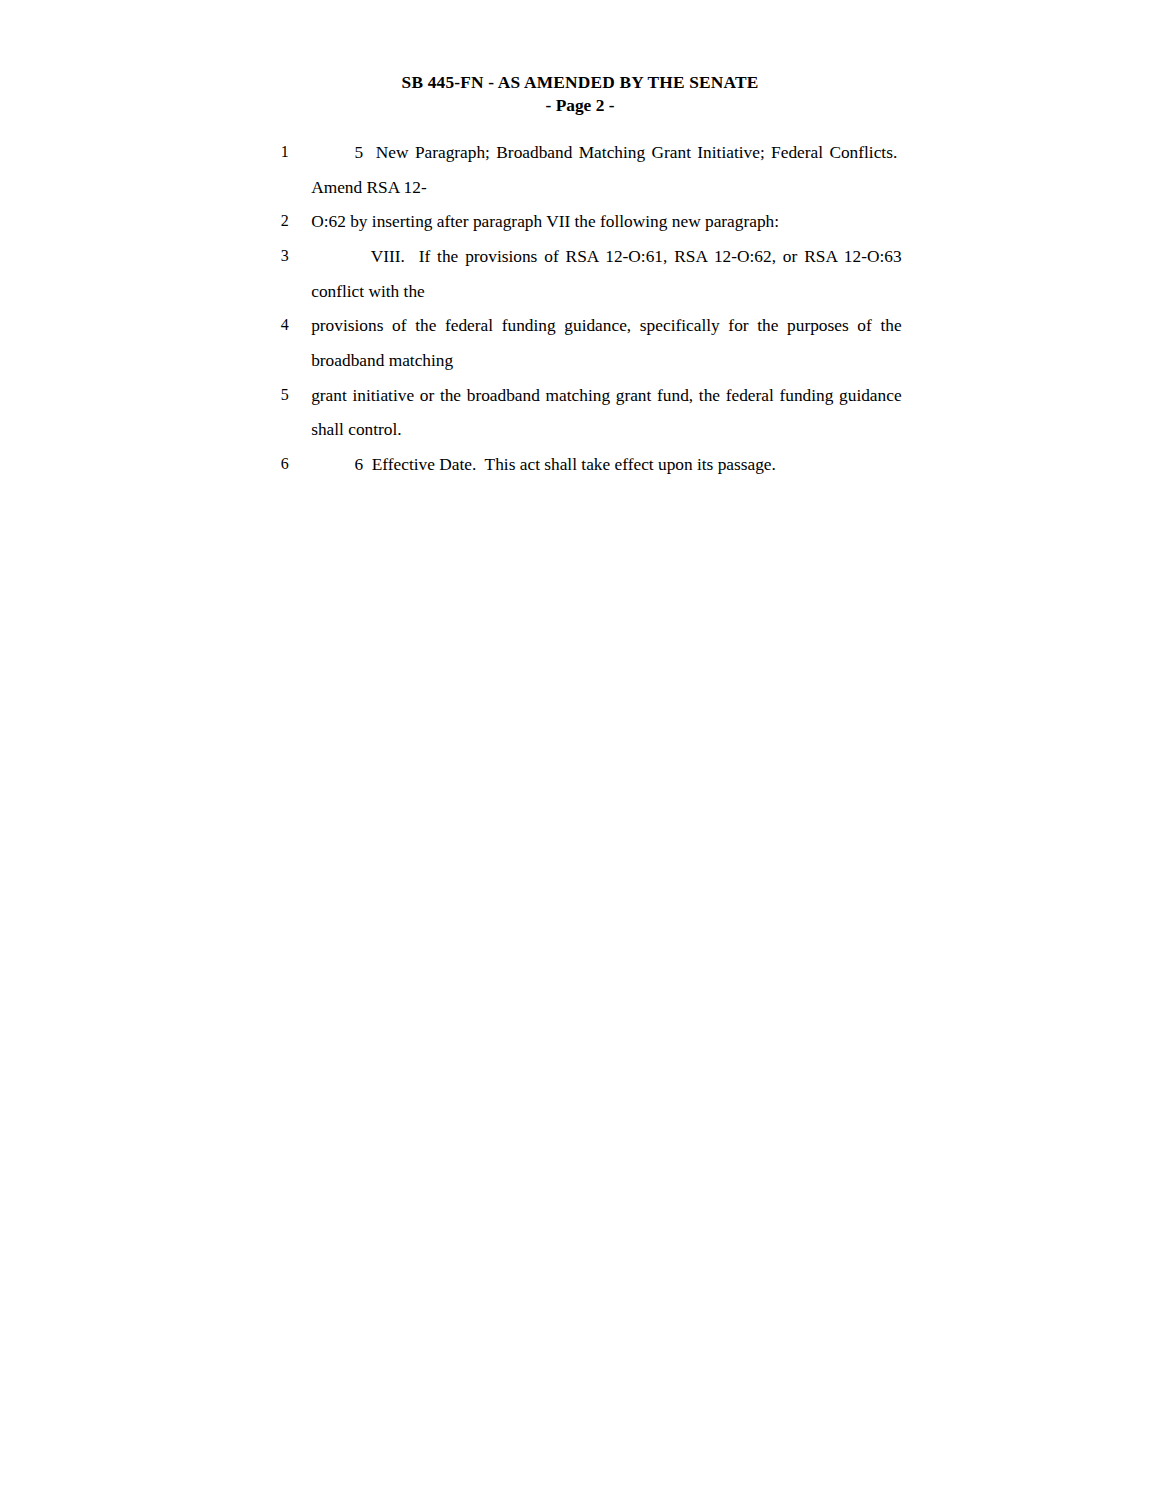SB 445-FN - AS AMENDED BY THE SENATE
- Page 2 -
| 1 | 5 New Paragraph; Broadband Matching Grant Initiative; Federal Conflicts. Amend RSA 12- |
| 2 | O:62 by inserting after paragraph VII the following new paragraph: |
| 3 | VIII. If the provisions of RSA 12-O:61, RSA 12-O:62, or RSA 12-O:63 conflict with the |
| 4 | provisions of the federal funding guidance, specifically for the purposes of the broadband matching |
| 5 | grant initiative or the broadband matching grant fund, the federal funding guidance shall control. |
| 6 | 6 Effective Date. This act shall take effect upon its passage. |